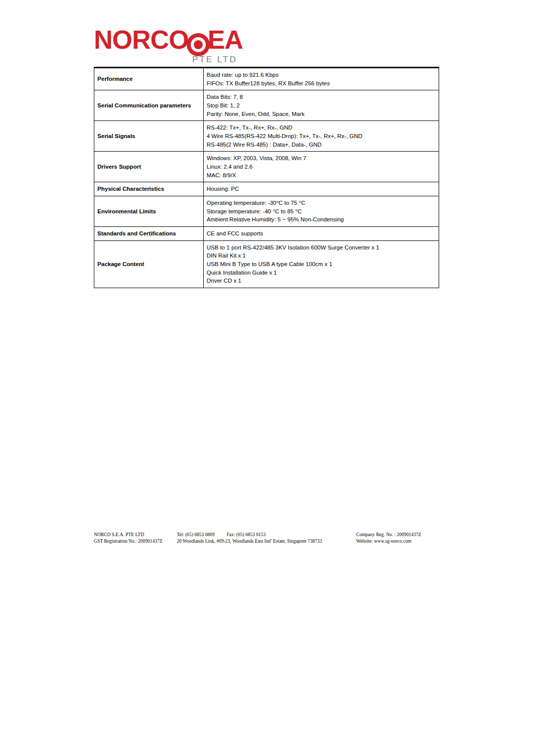NORCO EA PTE LTD
| Performance | Baud rate: up to 921.6 Kbps FIFOs: TX Buffer128 bytes, RX Buffer 256 bytes |
| Serial Communication parameters | Data Bits: 7, 8 Stop Bit: 1, 2 Parity: None, Even, Odd, Space, Mark |
| Serial Signals | RS-422: Tx+, Tx-, Rx+, Rx-, GND 4 Wire RS-485(RS-422 Multi-Drop): Tx+, Tx-, Rx+, Rx-, GND RS-485(2 Wire RS-485) : Data+, Data-, GND |
| Drivers Support | Windows: XP, 2003, Vista, 2008, Win 7 Linux: 2.4 and 2.6 MAC: 8/9/X |
| Physical Characteristics | Housing: PC |
| Environmental Limits | Operating temperature: -30°C to 75 °C Storage temperature: -40 °C to 85 °C Ambient Relative Humidity: 5 ~ 95% Non-Condensing |
| Standards and Certifications | CE and FCC supports |
| Package Content | USB to 1 port RS-422/485 3KV Isolation 600W Surge Converter x 1 DIN Rail Kit x 1 USB Mini B Type to USB A type Cable 100cm x 1 Quick Installation Guide x 1 Driver CD x 1 |
| NORCO S.E.A. PTE LTD | Tel: (65) 6853 0809 Fax: (65) 6853 0153 | Company Reg. No. : 200901437Z |
| GST Registration No.: 200901437Z | 20 Woodlands Link, #09-23, Woodlands East Ind’ Estate, Singapore 738733 | Website: www.sg-norco.com |